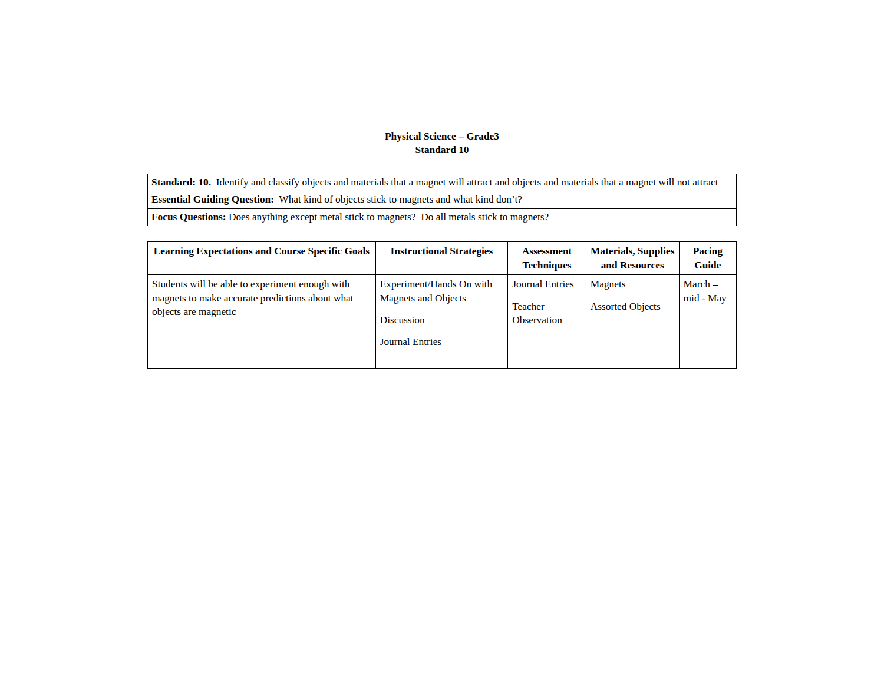Physical Science – Grade3
Standard 10
| Standard: 10. Identify and classify objects and materials that a magnet will attract and objects and materials that a magnet will not attract |
| Essential Guiding Question: What kind of objects stick to magnets and what kind don’t? |
| Focus Questions: Does anything except metal stick to magnets? Do all metals stick to magnets? |
| Learning Expectations and Course Specific Goals | Instructional Strategies | Assessment Techniques | Materials, Supplies and Resources | Pacing Guide |
| --- | --- | --- | --- | --- |
| Students will be able to experiment enough with magnets to make accurate predictions about what objects are magnetic | Experiment/Hands On with Magnets and Objects Discussion Journal Entries | Journal Entries Teacher Observation | Magnets Assorted Objects | March – mid - May |